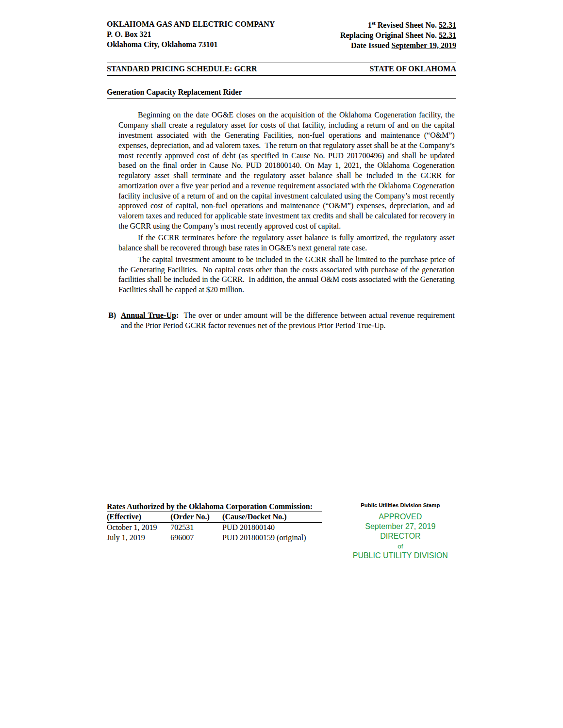OKLAHOMA GAS AND ELECTRIC COMPANY
P. O. Box 321
Oklahoma City, Oklahoma 73101
1st Revised Sheet No. 52.31
Replacing Original Sheet No. 52.31
Date Issued September 19, 2019
STANDARD PRICING SCHEDULE: GCRR STATE OF OKLAHOMA
Generation Capacity Replacement Rider
Beginning on the date OG&E closes on the acquisition of the Oklahoma Cogeneration facility, the Company shall create a regulatory asset for costs of that facility, including a return of and on the capital investment associated with the Generating Facilities, non-fuel operations and maintenance (“O&M”) expenses, depreciation, and ad valorem taxes. The return on that regulatory asset shall be at the Company’s most recently approved cost of debt (as specified in Cause No. PUD 201700496) and shall be updated based on the final order in Cause No. PUD 201800140. On May 1, 2021, the Oklahoma Cogeneration regulatory asset shall terminate and the regulatory asset balance shall be included in the GCRR for amortization over a five year period and a revenue requirement associated with the Oklahoma Cogeneration facility inclusive of a return of and on the capital investment calculated using the Company’s most recently approved cost of capital, non-fuel operations and maintenance (“O&M”) expenses, depreciation, and ad valorem taxes and reduced for applicable state investment tax credits and shall be calculated for recovery in the GCRR using the Company’s most recently approved cost of capital.
If the GCRR terminates before the regulatory asset balance is fully amortized, the regulatory asset balance shall be recovered through base rates in OG&E’s next general rate case.
The capital investment amount to be included in the GCRR shall be limited to the purchase price of the Generating Facilities. No capital costs other than the costs associated with purchase of the generation facilities shall be included in the GCRR. In addition, the annual O&M costs associated with the Generating Facilities shall be capped at $20 million.
B)
Annual True-Up: The over or under amount will be the difference between actual revenue requirement and the Prior Period GCRR factor revenues net of the previous Prior Period True-Up.
| Rates Authorized by the Oklahoma Corporation Commission: |
| (Effective) | (Order No.) | (Cause/Docket No.) |
| October 1, 2019 | 702531 | PUD 201800140 |
| July 1, 2019 | 696007 | PUD 201800159 (original) |
Public Utilities Division Stamp
APPROVED
September 27, 2019
DIRECTOR
of
PUBLIC UTILITY DIVISION